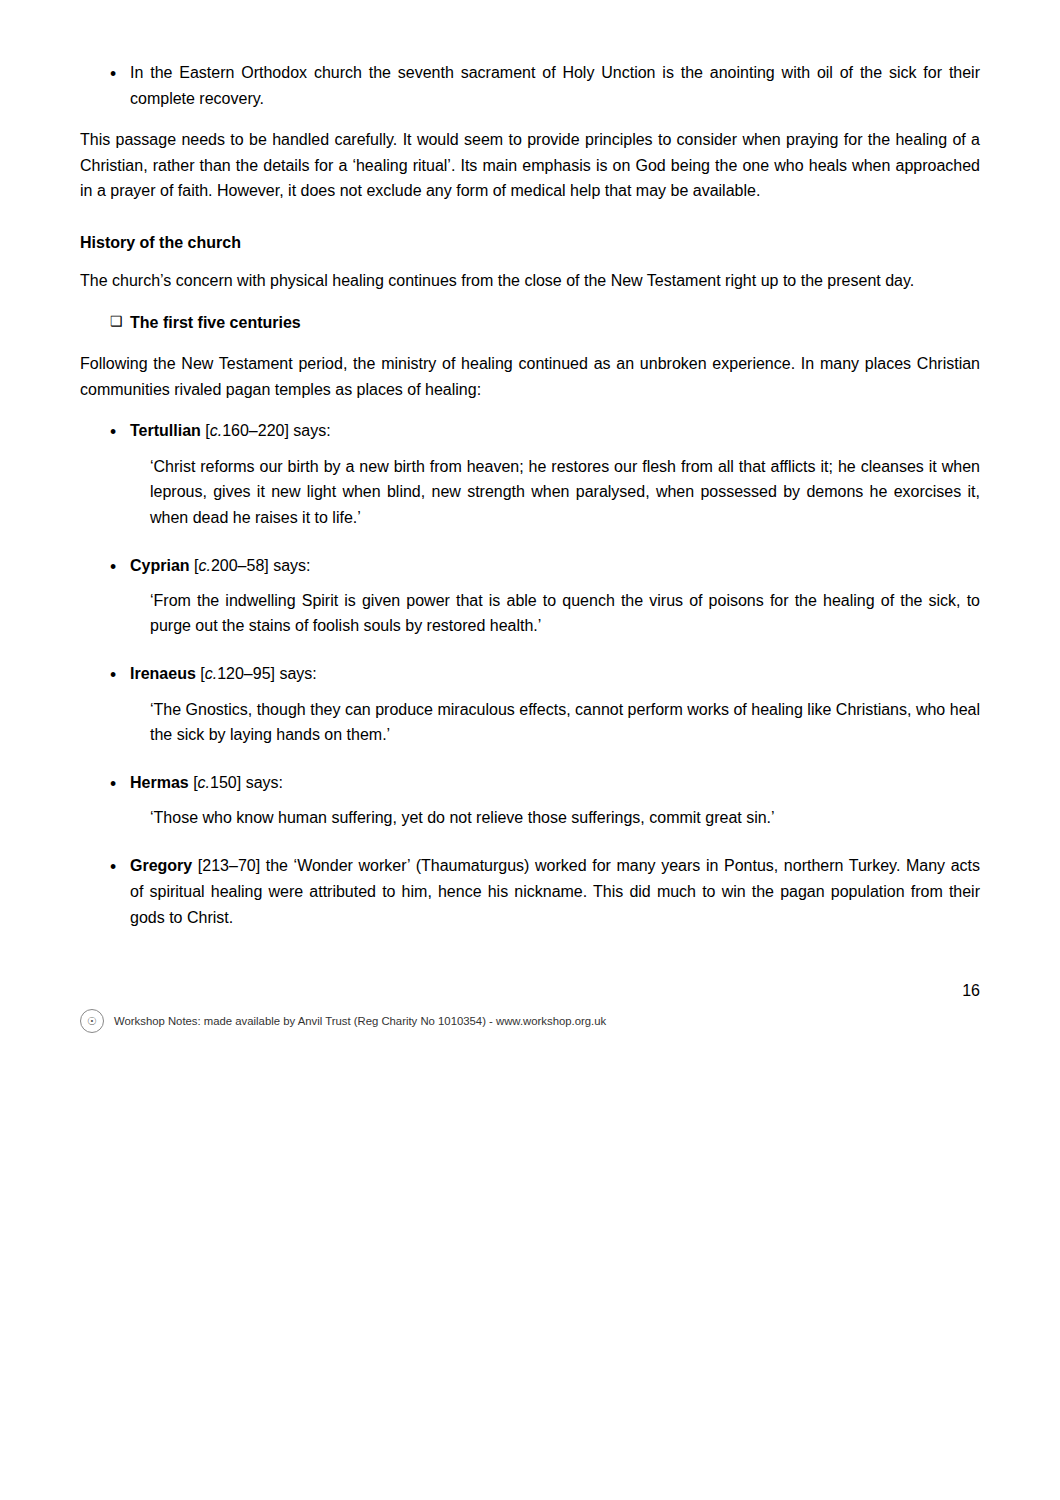In the Eastern Orthodox church the seventh sacrament of Holy Unction is the anointing with oil of the sick for their complete recovery.
This passage needs to be handled carefully. It would seem to provide principles to consider when praying for the healing of a Christian, rather than the details for a ‘healing ritual’. Its main emphasis is on God being the one who heals when approached in a prayer of faith. However, it does not exclude any form of medical help that may be available.
History of the church
The church’s concern with physical healing continues from the close of the New Testament right up to the present day.
The first five centuries
Following the New Testament period, the ministry of healing continued as an unbroken experience. In many places Christian communities rivaled pagan temples as places of healing:
Tertullian [c. 160–220] says:
‘Christ reforms our birth by a new birth from heaven; he restores our flesh from all that afflicts it; he cleanses it when leprous, gives it new light when blind, new strength when paralysed, when possessed by demons he exorcises it, when dead he raises it to life.’
Cyprian [c. 200–58] says:
‘From the indwelling Spirit is given power that is able to quench the virus of poisons for the healing of the sick, to purge out the stains of foolish souls by restored health.’
Irenaeus [c. 120–95] says:
‘The Gnostics, though they can produce miraculous effects, cannot perform works of healing like Christians, who heal the sick by laying hands on them.’
Hermas [c. 150] says:
‘Those who know human suffering, yet do not relieve those sufferings, commit great sin.’
Gregory [213–70] the ‘Wonder worker’ (Thaumaturgus) worked for many years in Pontus, northern Turkey. Many acts of spiritual healing were attributed to him, hence his nickname. This did much to win the pagan population from their gods to Christ.
16
☉ Workshop Notes: made available by Anvil Trust (Reg Charity No 1010354) - www.workshop.org.uk